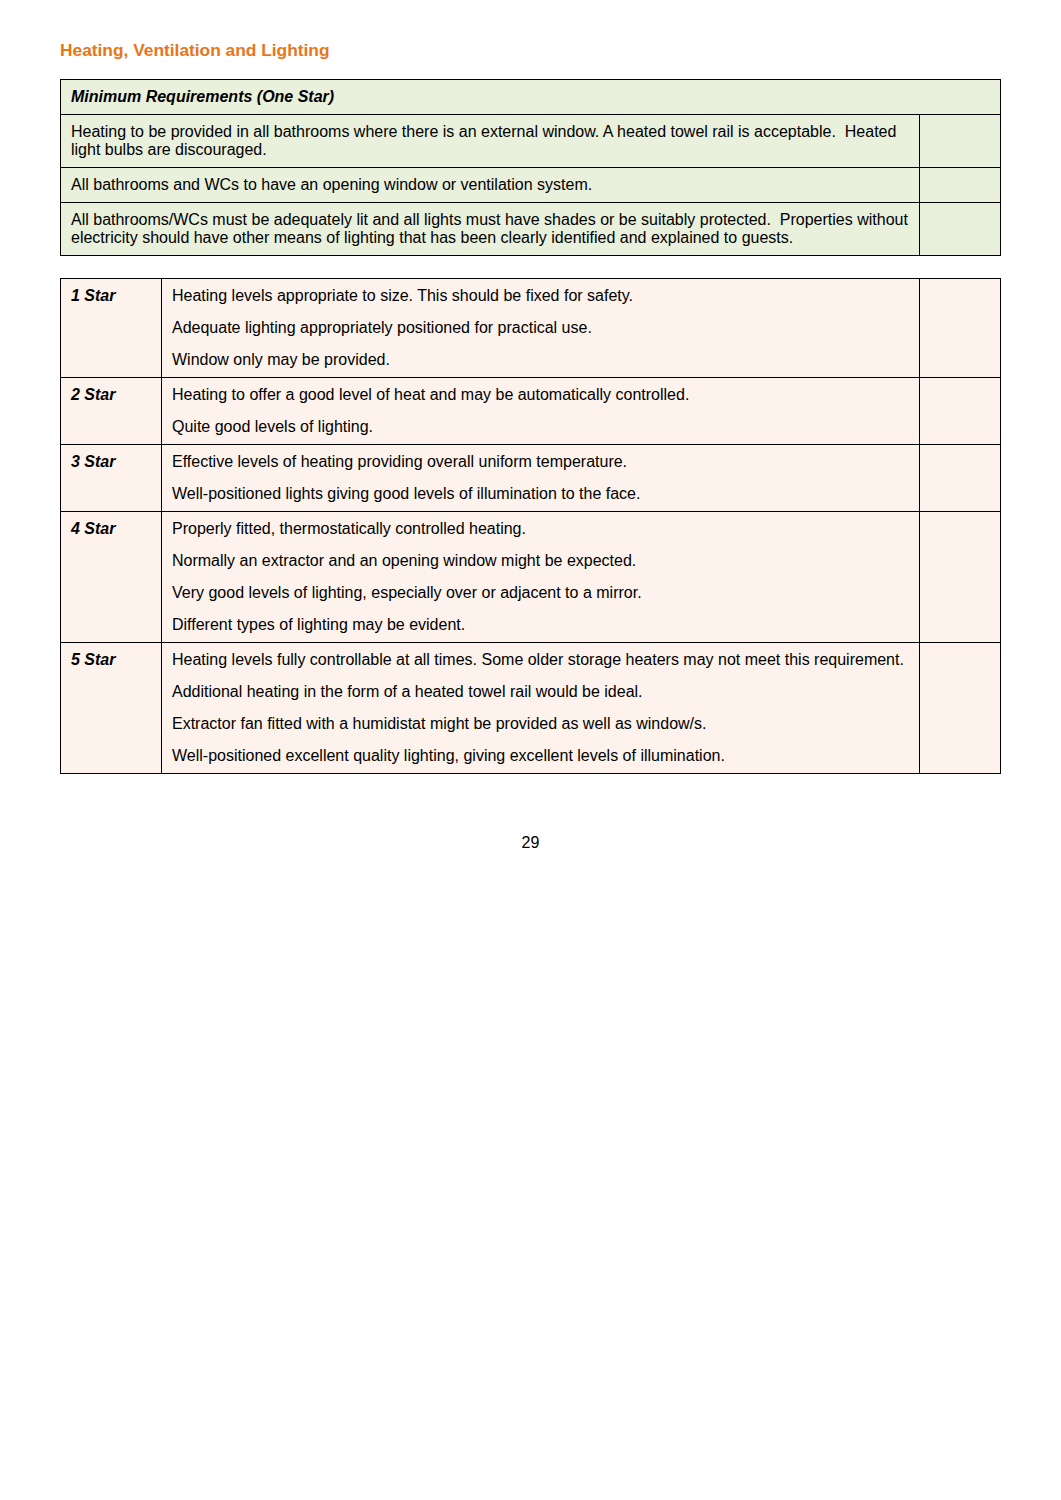Heating, Ventilation and Lighting
| Minimum Requirements (One Star) |
| Heating to be provided in all bathrooms where there is an external window. A heated towel rail is acceptable. Heated light bulbs are discouraged. | |
| All bathrooms and WCs to have an opening window or ventilation system. | |
| All bathrooms/WCs must be adequately lit and all lights must have shades or be suitably protected. Properties without electricity should have other means of lighting that has been clearly identified and explained to guests. | |
| 1 Star | Heating levels appropriate to size. This should be fixed for safety. Adequate lighting appropriately positioned for practical use. Window only may be provided. | |
| 2 Star | Heating to offer a good level of heat and may be automatically controlled. Quite good levels of lighting. | |
| 3 Star | Effective levels of heating providing overall uniform temperature. Well-positioned lights giving good levels of illumination to the face. | |
| 4 Star | Properly fitted, thermostatically controlled heating. Normally an extractor and an opening window might be expected. Very good levels of lighting, especially over or adjacent to a mirror. Different types of lighting may be evident. | |
| 5 Star | Heating levels fully controllable at all times. Some older storage heaters may not meet this requirement. Additional heating in the form of a heated towel rail would be ideal. Extractor fan fitted with a humidistat might be provided as well as window/s. Well-positioned excellent quality lighting, giving excellent levels of illumination. | |
29